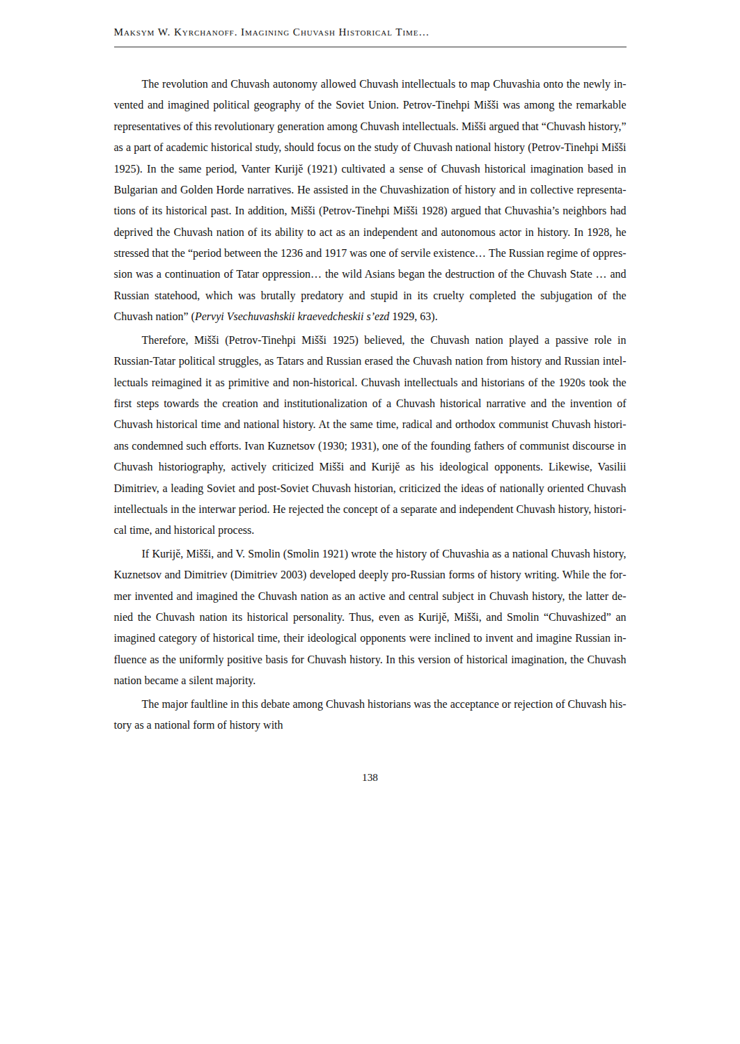Maksym W. Kyrchanoff. Imagining Chuvash Historical Time…
The revolution and Chuvash autonomy allowed Chuvash intellectuals to map Chuvashia onto the newly invented and imagined political geography of the Soviet Union. Petrov-Tinehpi Mišši was among the remarkable representatives of this revolutionary generation among Chuvash intellectuals. Mišši argued that “Chuvash history,” as a part of academic historical study, should focus on the study of Chuvash national history (Petrov-Tinehpi Mišši 1925). In the same period, Vanter Kurijĕ (1921) cultivated a sense of Chuvash historical imagination based in Bulgarian and Golden Horde narratives. He assisted in the Chuvashization of history and in collective representations of its historical past. In addition, Mišši (Petrov-Tinehpi Mišši 1928) argued that Chuvashia’s neighbors had deprived the Chuvash nation of its ability to act as an independent and autonomous actor in history. In 1928, he stressed that the “period between the 1236 and 1917 was one of servile existence… The Russian regime of oppression was a continuation of Tatar oppression… the wild Asians began the destruction of the Chuvash State … and Russian statehood, which was brutally predatory and stupid in its cruelty completed the subjugation of the Chuvash nation” (Pervyi Vsechuvashskii kraevedcheskii s’ezd 1929, 63).
Therefore, Mišši (Petrov-Tinehpi Mišši 1925) believed, the Chuvash nation played a passive role in Russian-Tatar political struggles, as Tatars and Russian erased the Chuvash nation from history and Russian intellectuals reimagined it as primitive and non-historical. Chuvash intellectuals and historians of the 1920s took the first steps towards the creation and institutionalization of a Chuvash historical narrative and the invention of Chuvash historical time and national history. At the same time, radical and orthodox communist Chuvash historians condemned such efforts. Ivan Kuznetsov (1930; 1931), one of the founding fathers of communist discourse in Chuvash historiography, actively criticized Mišši and Kurijĕ as his ideological opponents. Likewise, Vasilii Dimitriev, a leading Soviet and post-Soviet Chuvash historian, criticized the ideas of nationally oriented Chuvash intellectuals in the interwar period. He rejected the concept of a separate and independent Chuvash history, historical time, and historical process.
If Kurijĕ, Mišši, and V. Smolin (Smolin 1921) wrote the history of Chuvashia as a national Chuvash history, Kuznetsov and Dimitriev (Dimitriev 2003) developed deeply pro-Russian forms of history writing. While the former invented and imagined the Chuvash nation as an active and central subject in Chuvash history, the latter denied the Chuvash nation its historical personality. Thus, even as Kurijĕ, Mišši, and Smolin “Chuvashized” an imagined category of historical time, their ideological opponents were inclined to invent and imagine Russian influence as the uniformly positive basis for Chuvash history. In this version of historical imagination, the Chuvash nation became a silent majority.
The major faultline in this debate among Chuvash historians was the acceptance or rejection of Chuvash history as a national form of history with
138